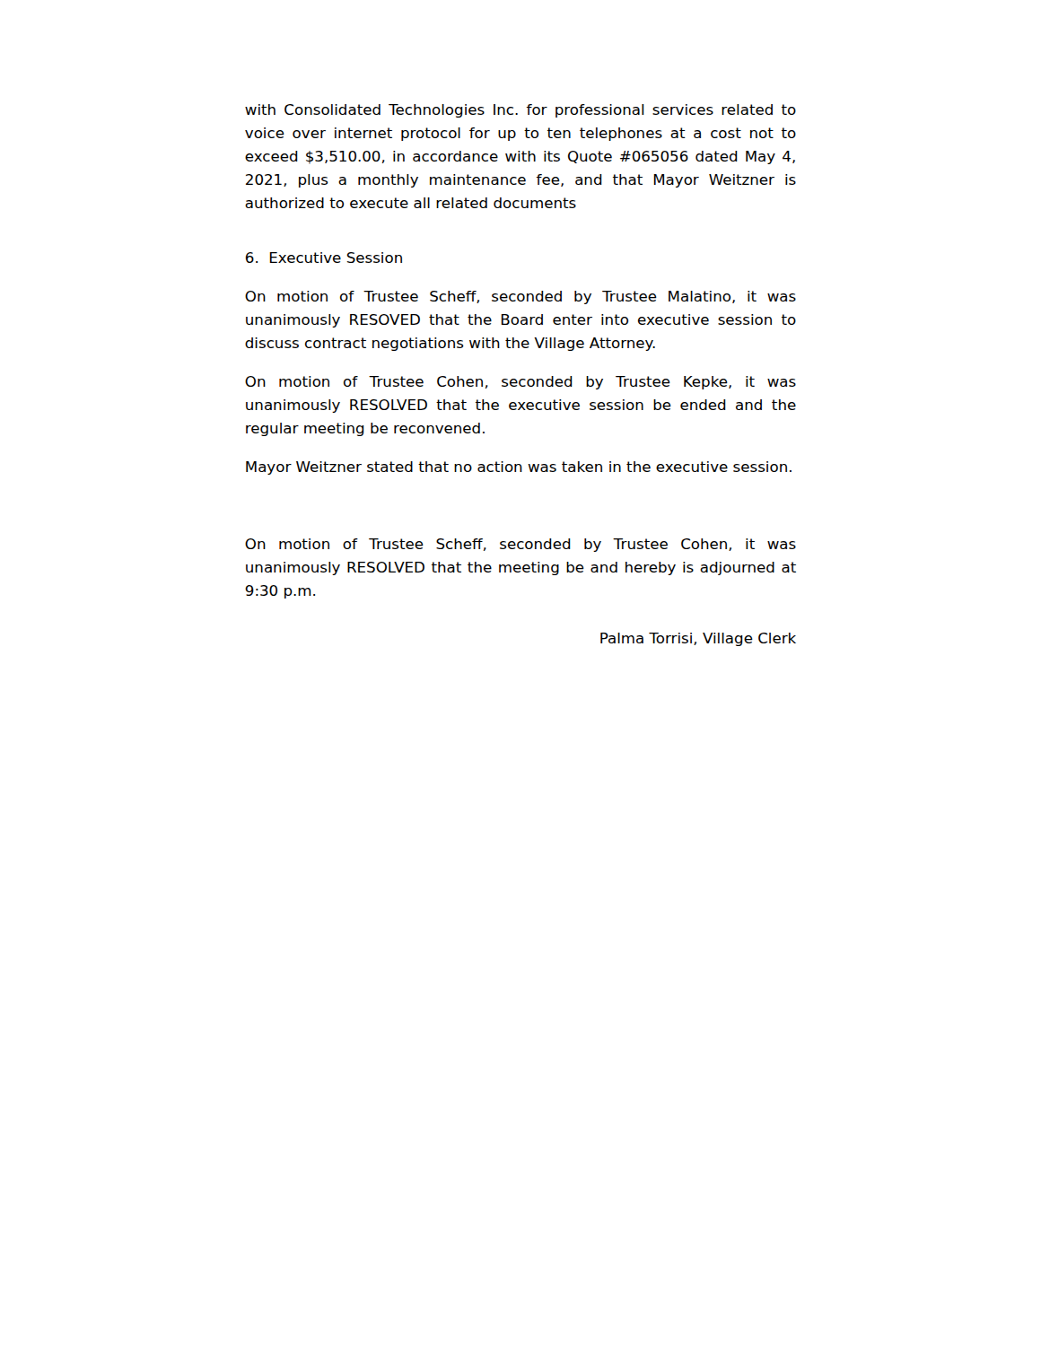with Consolidated Technologies Inc. for professional services related to voice over internet protocol for up to ten telephones at a cost not to exceed $3,510.00, in accordance with its Quote #065056 dated May 4, 2021, plus a monthly maintenance fee, and that Mayor Weitzner is authorized to execute all related documents
6. Executive Session
On motion of Trustee Scheff, seconded by Trustee Malatino, it was unanimously RESOVED that the Board enter into executive session to discuss contract negotiations with the Village Attorney.
On motion of Trustee Cohen, seconded by Trustee Kepke, it was unanimously RESOLVED that the executive session be ended and the regular meeting be reconvened.
Mayor Weitzner stated that no action was taken in the executive session.
On motion of Trustee Scheff, seconded by Trustee Cohen, it was unanimously RESOLVED that the meeting be and hereby is adjourned at 9:30 p.m.
Palma Torrisi, Village Clerk